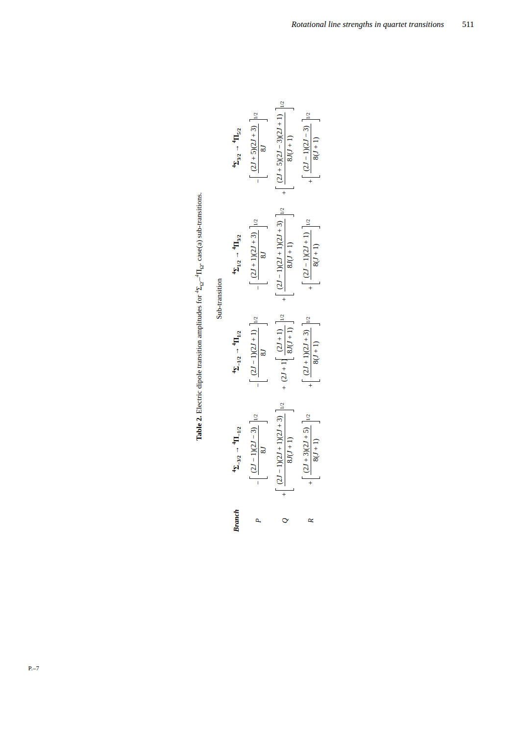Rotational line strengths in quartet transitions 511
Table 2. Electric dipole transition amplitudes for 4 Σ Ω′ – 4 Π Ω″ case(a) sub-transitions.
| | Sub-transition |
| Branch | 4 Σ −3/2 → 4 Π −1/2 | 4 Σ −1/2 → 4 Π 1/2 | 4 Σ 1/2 → 4 Π 3/2 | 4 Σ 3/2 → 4 Π 5/2 |
| P | − (2 J − 1)(2 J − 3) 8 J 1/2 | − (2 J − 1)(2 J + 1) 8 J 1/2 | − (2 J + 1)(2 J + 3) 8 J 1/2 | − (2 J + 5)(2 J + 3) 8 J 1/2 |
| Q | + (2 J − 1)(2 J + 1)(2 J + 3) 8 J ( J + 1) 1/2 | + (2 J + 1) (2 J + 1) 8 J ( J + 1) 1/2 | + (2 J − 1)(2 J + 1)(2 J + 3) 8 J ( J + 1) 1/2 | + (2 J + 5)(2 J − 3)(2 J + 1) 8 J ( J + 1) 1/2 |
| R | + (2 J + 3)(2 J + 5) 8( J + 1) 1/2 | + (2 J + 1)(2 J + 3) 8( J + 1) 1/2 | + (2 J − 1)(2 J + 1) 8( J + 1) 1/2 | + (2 J − 1)(2 J − 3) 8( J + 1) 1/2 |
P.–7